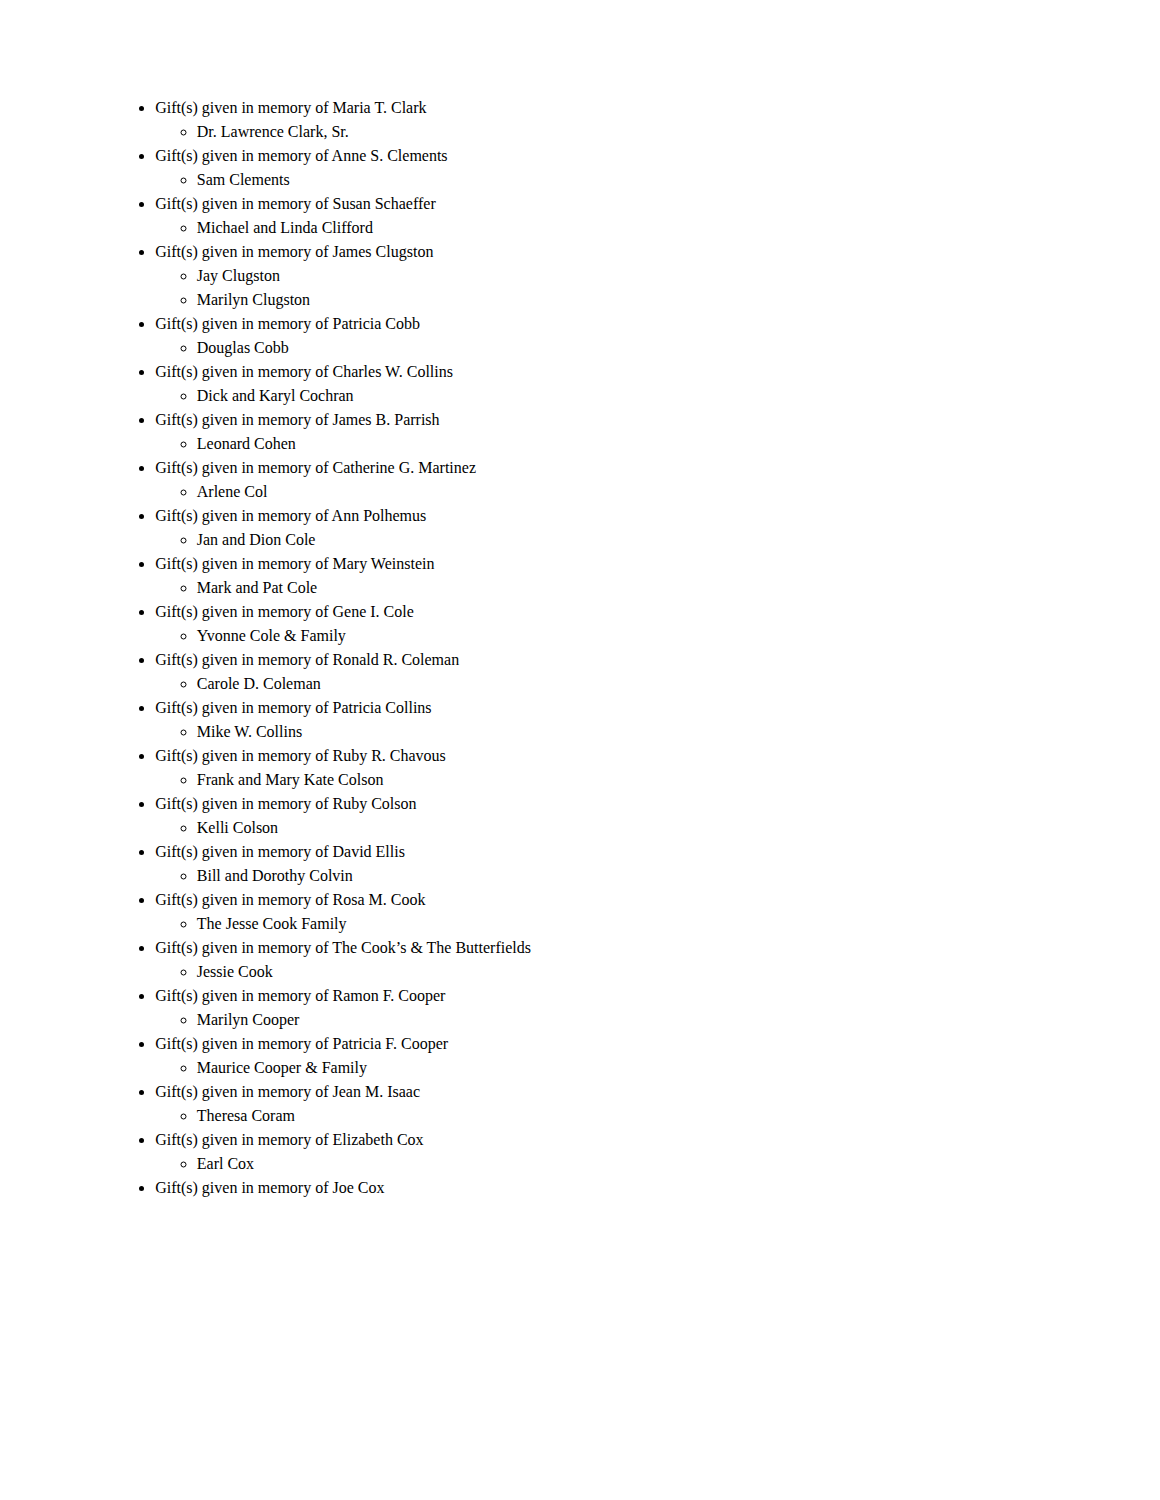Gift(s) given in memory of Maria T. Clark
Dr. Lawrence Clark, Sr.
Gift(s) given in memory of Anne S. Clements
Sam Clements
Gift(s) given in memory of Susan Schaeffer
Michael and Linda Clifford
Gift(s) given in memory of James Clugston
Jay Clugston
Marilyn Clugston
Gift(s) given in memory of Patricia Cobb
Douglas Cobb
Gift(s) given in memory of Charles W. Collins
Dick and Karyl Cochran
Gift(s) given in memory of James B. Parrish
Leonard Cohen
Gift(s) given in memory of Catherine G. Martinez
Arlene Col
Gift(s) given in memory of Ann Polhemus
Jan and Dion Cole
Gift(s) given in memory of Mary Weinstein
Mark and Pat Cole
Gift(s) given in memory of Gene I. Cole
Yvonne Cole & Family
Gift(s) given in memory of Ronald R. Coleman
Carole D. Coleman
Gift(s) given in memory of Patricia Collins
Mike W. Collins
Gift(s) given in memory of Ruby R. Chavous
Frank and Mary Kate Colson
Gift(s) given in memory of Ruby Colson
Kelli Colson
Gift(s) given in memory of David Ellis
Bill and Dorothy Colvin
Gift(s) given in memory of Rosa M. Cook
The Jesse Cook Family
Gift(s) given in memory of The Cook’s & The Butterfields
Jessie Cook
Gift(s) given in memory of Ramon F. Cooper
Marilyn Cooper
Gift(s) given in memory of Patricia F. Cooper
Maurice Cooper & Family
Gift(s) given in memory of Jean M. Isaac
Theresa Coram
Gift(s) given in memory of Elizabeth Cox
Earl Cox
Gift(s) given in memory of Joe Cox